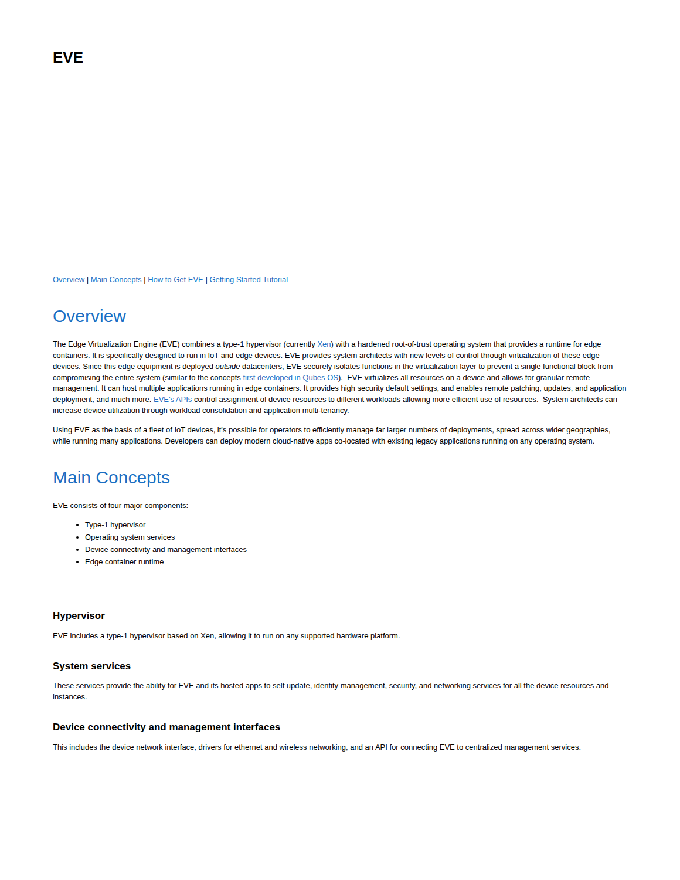EVE
Overview | Main Concepts | How to Get EVE | Getting Started Tutorial
Overview
The Edge Virtualization Engine (EVE) combines a type-1 hypervisor (currently Xen) with a hardened root-of-trust operating system that provides a runtime for edge containers. It is specifically designed to run in IoT and edge devices. EVE provides system architects with new levels of control through virtualization of these edge devices. Since this edge equipment is deployed outside datacenters, EVE securely isolates functions in the virtualization layer to prevent a single functional block from compromising the entire system (similar to the concepts first developed in Qubes OS). EVE virtualizes all resources on a device and allows for granular remote management. It can host multiple applications running in edge containers. It provides high security default settings, and enables remote patching, updates, and application deployment, and much more. EVE's APIs control assignment of device resources to different workloads allowing more efficient use of resources. System architects can increase device utilization through workload consolidation and application multi-tenancy.
Using EVE as the basis of a fleet of IoT devices, it's possible for operators to efficiently manage far larger numbers of deployments, spread across wider geographies, while running many applications. Developers can deploy modern cloud-native apps co-located with existing legacy applications running on any operating system.
Main Concepts
EVE consists of four major components:
Type-1 hypervisor
Operating system services
Device connectivity and management interfaces
Edge container runtime
Hypervisor
EVE includes a type-1 hypervisor based on Xen, allowing it to run on any supported hardware platform.
System services
These services provide the ability for EVE and its hosted apps to self update, identity management, security, and networking services for all the device resources and instances.
Device connectivity and management interfaces
This includes the device network interface, drivers for ethernet and wireless networking, and an API for connecting EVE to centralized management services.